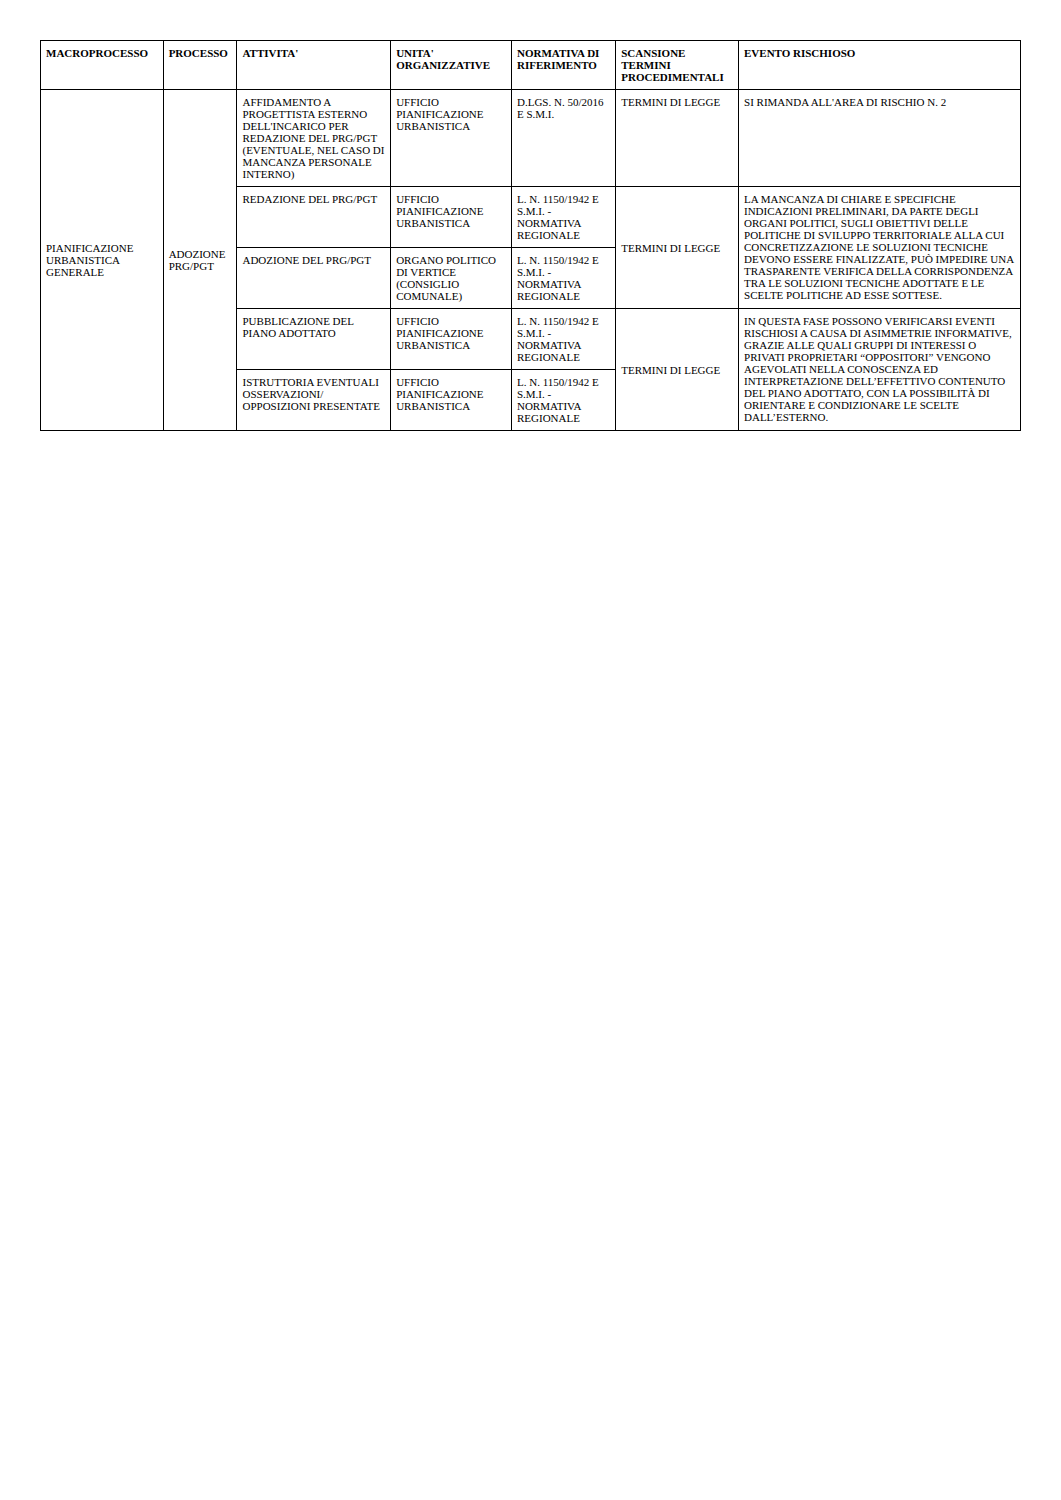| MACROPROCESSO | PROCESSO | ATTIVITA' | UNITA' ORGANIZZATIVE | NORMATIVA DI RIFERIMENTO | SCANSIONE TERMINI PROCEDIMENTALI | EVENTO RISCHIOSO |
| --- | --- | --- | --- | --- | --- | --- |
| PIANIFICAZIONE URBANISTICA GENERALE | ADOZIONE PRG/PGT | AFFIDAMENTO A PROGETTISTA ESTERNO DELL'INCARICO PER REDAZIONE DEL PRG/PGT (EVENTUALE, NEL CASO DI MANCANZA PERSONALE INTERNO) | UFFICIO PIANIFICAZIONE URBANISTICA | D.LGS. N. 50/2016 E S.M.I. | TERMINI DI LEGGE | SI RIMANDA ALL'AREA DI RISCHIO N. 2 |
| REDAZIONE DEL PRG/PGT | UFFICIO PIANIFICAZIONE URBANISTICA | L. N. 1150/1942 E S.M.I. - NORMATIVA REGIONALE | TERMINI DI LEGGE | LA MANCANZA DI CHIARE E SPECIFICHE INDICAZIONI PRELIMINARI, DA PARTE DEGLI ORGANI POLITICI, SUGLI OBIETTIVI DELLE POLITICHE DI SVILUPPO TERRITORIALE ALLA CUI CONCRETIZZAZIONE LE SOLUZIONI TECNICHE DEVONO ESSERE FINALIZZATE, PUÒ IMPEDIRE UNA TRASPARENTE VERIFICA DELLA CORRISPONDENZA TRA LE SOLUZIONI TECNICHE ADOTTATE E LE SCELTE POLITICHE AD ESSE SOTTESE. |
| ADOZIONE DEL PRG/PGT | ORGANO POLITICO DI VERTICE (CONSIGLIO COMUNALE) | L. N. 1150/1942 E S.M.I. - NORMATIVA REGIONALE |
| PUBBLICAZIONE DEL PIANO ADOTTATO | UFFICIO PIANIFICAZIONE URBANISTICA | L. N. 1150/1942 E S.M.I. - NORMATIVA REGIONALE | TERMINI DI LEGGE | IN QUESTA FASE POSSONO VERIFICARSI EVENTI RISCHIOSI A CAUSA DI ASIMMETRIE INFORMATIVE, GRAZIE ALLE QUALI GRUPPI DI INTERESSI O PRIVATI PROPRIETARI “OPPOSITORI” VENGONO AGEVOLATI NELLA CONOSCENZA ED INTERPRETAZIONE DELL’EFFETTIVO CONTENUTO DEL PIANO ADOTTATO, CON LA POSSIBILITÀ DI ORIENTARE E CONDIZIONARE LE SCELTE DALL’ESTERNO. |
| ISTRUTTORIA EVENTUALI OSSERVAZIONI/ OPPOSIZIONI PRESENTATE | UFFICIO PIANIFICAZIONE URBANISTICA | L. N. 1150/1942 E S.M.I. - NORMATIVA REGIONALE |